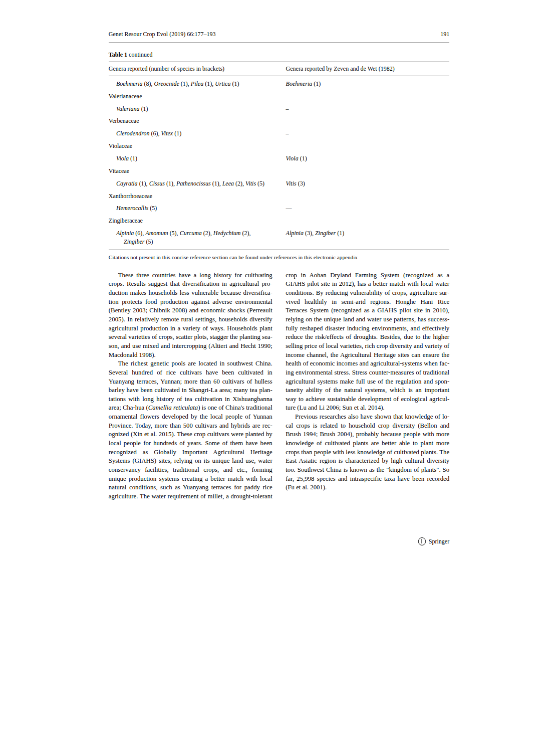Genet Resour Crop Evol (2019) 66:177–193
191
Table 1 continued
| Genera reported (number of species in brackets) | Genera reported by Zeven and de Wet (1982) |
| --- | --- |
| Boehmeria (8), Oreocnide (1), Pilea (1), Urtica (1) | Boehmeria (1) |
| Valerianaceae | |
| Valeriana (1) | – |
| Verbenaceae | |
| Clerodendron (6), Vitex (1) | – |
| Violaceae | |
| Viola (1) | Viola (1) |
| Vitaceae | |
| Cayratia (1), Cissus (1), Pathenocissus (1), Leea (2), Vitis (5) | Vitis (3) |
| Xanthorrhoeaceae | |
| Hemerocallis (5) | — |
| Zingiberaceae | |
| Alpinia (6), Amomum (5), Curcuma (2), Hedychium (2), Zingiber (5) | Alpinia (3), Zingiber (1) |
Citations not present in this concise reference section can be found under references in this electronic appendix
These three countries have a long history for cultivating crops. Results suggest that diversification in agricultural production makes households less vulnerable because diversification protects food production against adverse environmental (Bentley 2003; Chibnik 2008) and economic shocks (Perreault 2005). In relatively remote rural settings, households diversify agricultural production in a variety of ways. Households plant several varieties of crops, scatter plots, stagger the planting season, and use mixed and intercropping (Altieri and Hecht 1990; Macdonald 1998).
The richest genetic pools are located in southwest China. Several hundred of rice cultivars have been cultivated in Yuanyang terraces, Yunnan; more than 60 cultivars of hulless barley have been cultivated in Shangri-La area; many tea plantations with long history of tea cultivation in Xishuangbanna area; Cha-hua (Camellia reticulata) is one of China's traditional ornamental flowers developed by the local people of Yunnan Province. Today, more than 500 cultivars and hybrids are recognized (Xin et al. 2015). These crop cultivars were planted by local people for hundreds of years. Some of them have been recognized as Globally Important Agricultural Heritage Systems (GIAHS) sites, relying on its unique land use, water conservancy facilities, traditional crops, and etc., forming unique production systems creating a better match with local natural conditions, such as Yuanyang terraces for paddy rice agriculture. The water requirement of millet, a drought-tolerant crop in Aohan Dryland Farming System (recognized as a GIAHS pilot site in 2012), has a better match with local water conditions. By reducing vulnerability of crops, agriculture survived healthily in semi-arid regions. Honghe Hani Rice Terraces System (recognized as a GIAHS pilot site in 2010), relying on the unique land and water use patterns, has successfully reshaped disaster inducing environments, and effectively reduce the risk/effects of droughts. Besides, due to the higher selling price of local varieties, rich crop diversity and variety of income channel, the Agricultural Heritage sites can ensure the health of economic incomes and agricultural-systems when facing environmental stress. Stress counter-measures of traditional agricultural systems make full use of the regulation and spontaneity ability of the natural systems, which is an important way to achieve sustainable development of ecological agriculture (Lu and Li 2006; Sun et al. 2014).
Previous researches also have shown that knowledge of local crops is related to household crop diversity (Bellon and Brush 1994; Brush 2004), probably because people with more knowledge of cultivated plants are better able to plant more crops than people with less knowledge of cultivated plants. The East Asiatic region is characterized by high cultural diversity too. Southwest China is known as the "kingdom of plants". So far, 25,998 species and intraspecific taxa have been recorded (Fu et al. 2001).
Springer